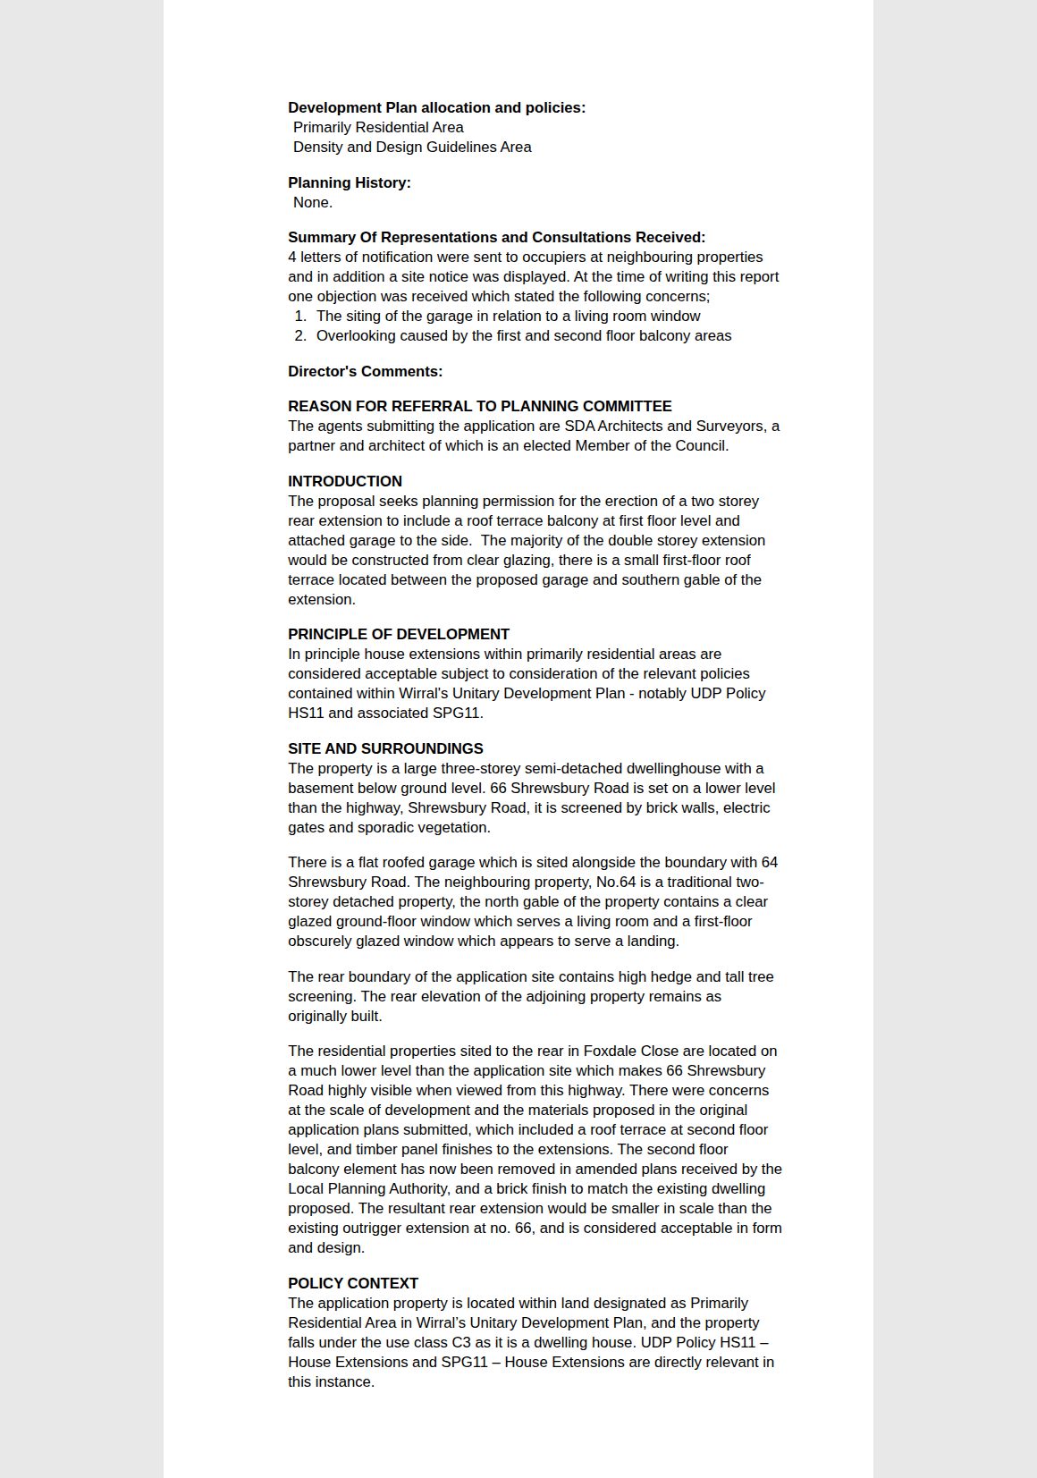Development Plan allocation and policies:
Primarily Residential Area
Density and Design Guidelines Area
Planning History:
None.
Summary Of Representations and Consultations Received:
4 letters of notification were sent to occupiers at neighbouring properties and in addition a site notice was displayed. At the time of writing this report one objection was received which stated the following concerns;
The siting of the garage in relation to a living room window
Overlooking caused by the first and second floor balcony areas
Director's Comments:
REASON FOR REFERRAL TO PLANNING COMMITTEE
The agents submitting the application are SDA Architects and Surveyors, a partner and architect of which is an elected Member of the Council.
INTRODUCTION
The proposal seeks planning permission for the erection of a two storey rear extension to include a roof terrace balcony at first floor level and attached garage to the side. The majority of the double storey extension would be constructed from clear glazing, there is a small first-floor roof terrace located between the proposed garage and southern gable of the extension.
PRINCIPLE OF DEVELOPMENT
In principle house extensions within primarily residential areas are considered acceptable subject to consideration of the relevant policies contained within Wirral's Unitary Development Plan - notably UDP Policy HS11 and associated SPG11.
SITE AND SURROUNDINGS
The property is a large three-storey semi-detached dwellinghouse with a basement below ground level. 66 Shrewsbury Road is set on a lower level than the highway, Shrewsbury Road, it is screened by brick walls, electric gates and sporadic vegetation.
There is a flat roofed garage which is sited alongside the boundary with 64 Shrewsbury Road. The neighbouring property, No.64 is a traditional two-storey detached property, the north gable of the property contains a clear glazed ground-floor window which serves a living room and a first-floor obscurely glazed window which appears to serve a landing.
The rear boundary of the application site contains high hedge and tall tree screening. The rear elevation of the adjoining property remains as originally built.
The residential properties sited to the rear in Foxdale Close are located on a much lower level than the application site which makes 66 Shrewsbury Road highly visible when viewed from this highway. There were concerns at the scale of development and the materials proposed in the original application plans submitted, which included a roof terrace at second floor level, and timber panel finishes to the extensions. The second floor balcony element has now been removed in amended plans received by the Local Planning Authority, and a brick finish to match the existing dwelling proposed. The resultant rear extension would be smaller in scale than the existing outrigger extension at no. 66, and is considered acceptable in form and design.
POLICY CONTEXT
The application property is located within land designated as Primarily Residential Area in Wirral’s Unitary Development Plan, and the property falls under the use class C3 as it is a dwelling house. UDP Policy HS11 – House Extensions and SPG11 – House Extensions are directly relevant in this instance.